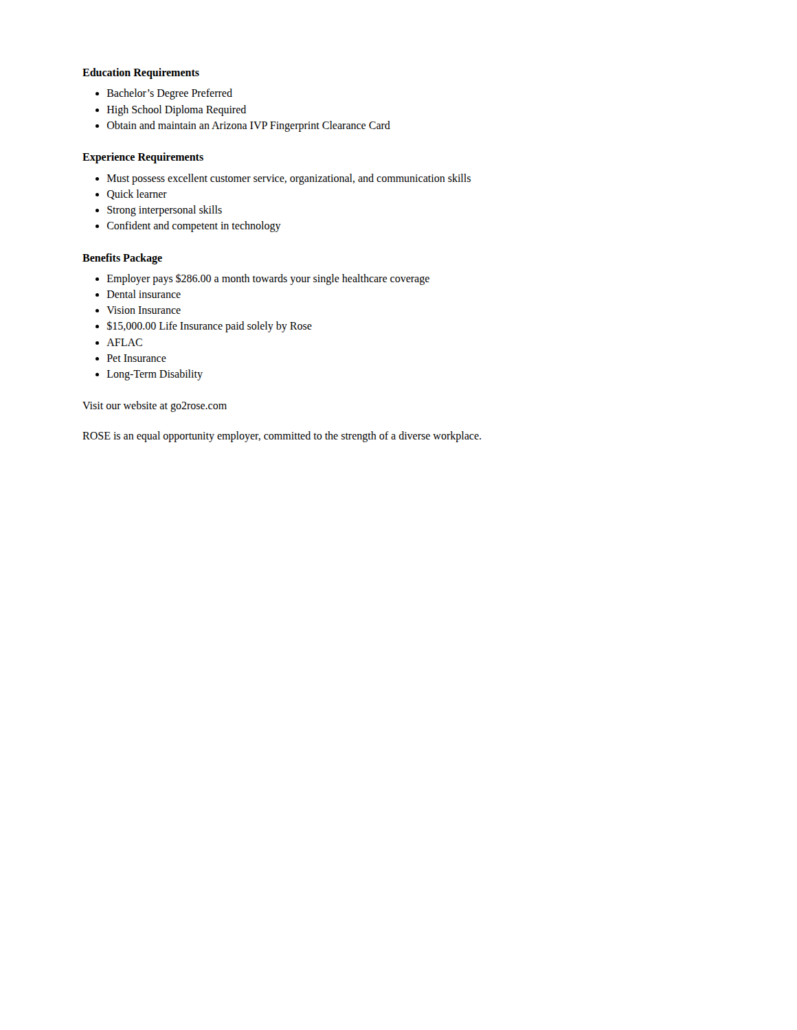Education Requirements
Bachelor’s Degree Preferred
High School Diploma Required
Obtain and maintain an Arizona IVP Fingerprint Clearance Card
Experience Requirements
Must possess excellent customer service, organizational, and communication skills
Quick learner
Strong interpersonal skills
Confident and competent in technology
Benefits Package
Employer pays $286.00 a month towards your single healthcare coverage
Dental insurance
Vision Insurance
$15,000.00 Life Insurance paid solely by Rose
AFLAC
Pet Insurance
Long-Term Disability
Visit our website at go2rose.com
ROSE is an equal opportunity employer, committed to the strength of a diverse workplace.